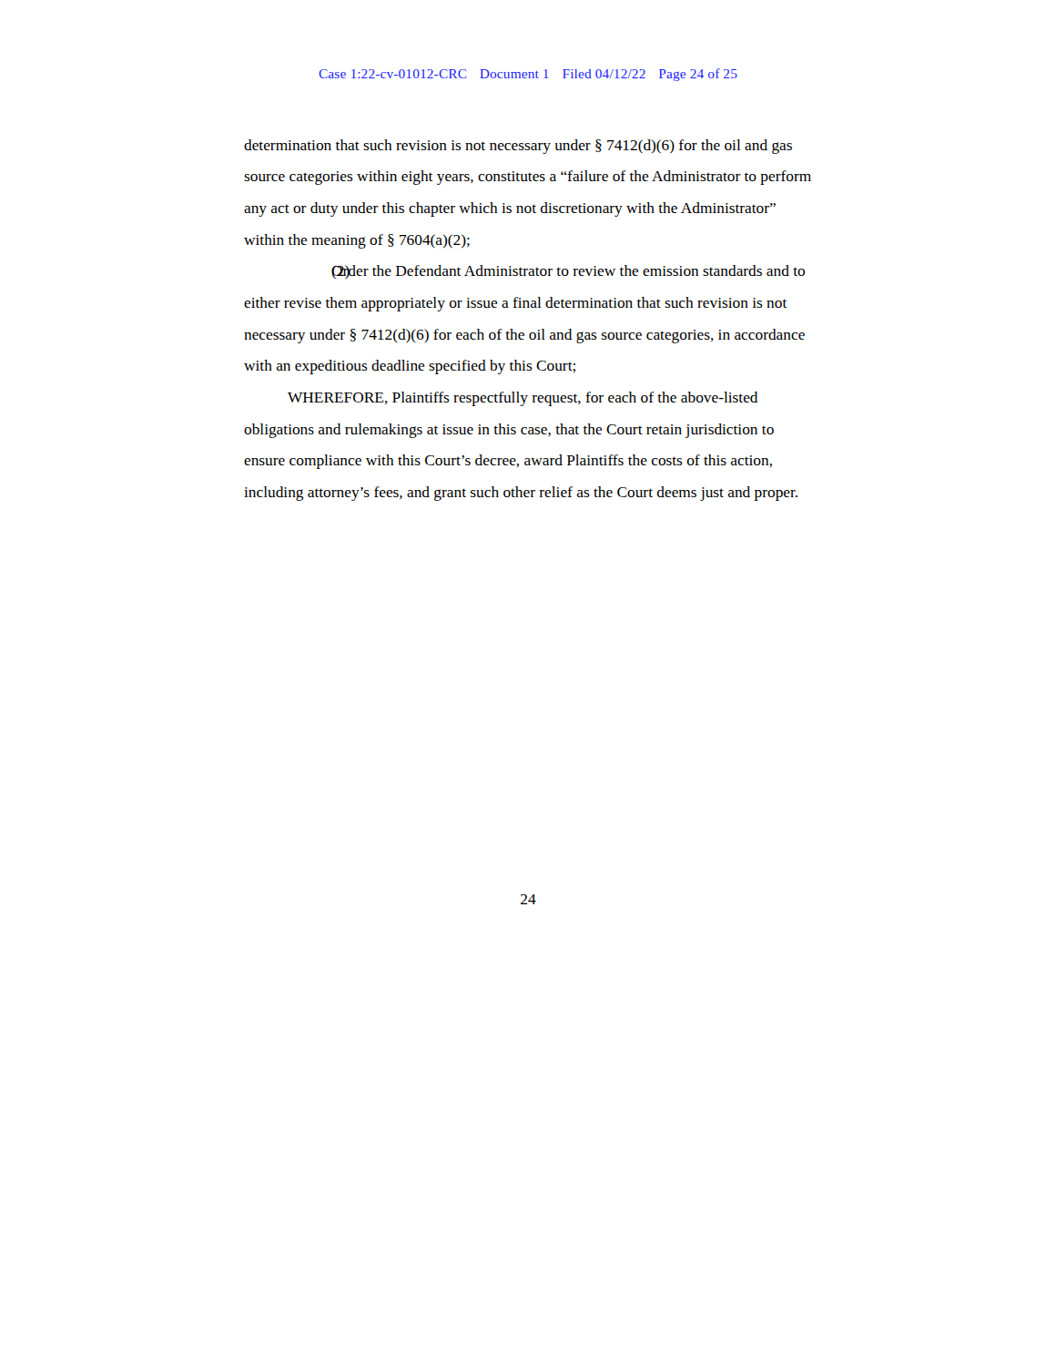Case 1:22-cv-01012-CRC Document 1 Filed 04/12/22 Page 24 of 25
determination that such revision is not necessary under § 7412(d)(6) for the oil and gas source categories within eight years, constitutes a “failure of the Administrator to perform any act or duty under this chapter which is not discretionary with the Administrator” within the meaning of § 7604(a)(2);
(2) Order the Defendant Administrator to review the emission standards and to either revise them appropriately or issue a final determination that such revision is not necessary under § 7412(d)(6) for each of the oil and gas source categories, in accordance with an expeditious deadline specified by this Court;
WHEREFORE, Plaintiffs respectfully request, for each of the above-listed obligations and rulemakings at issue in this case, that the Court retain jurisdiction to ensure compliance with this Court’s decree, award Plaintiffs the costs of this action, including attorney’s fees, and grant such other relief as the Court deems just and proper.
24